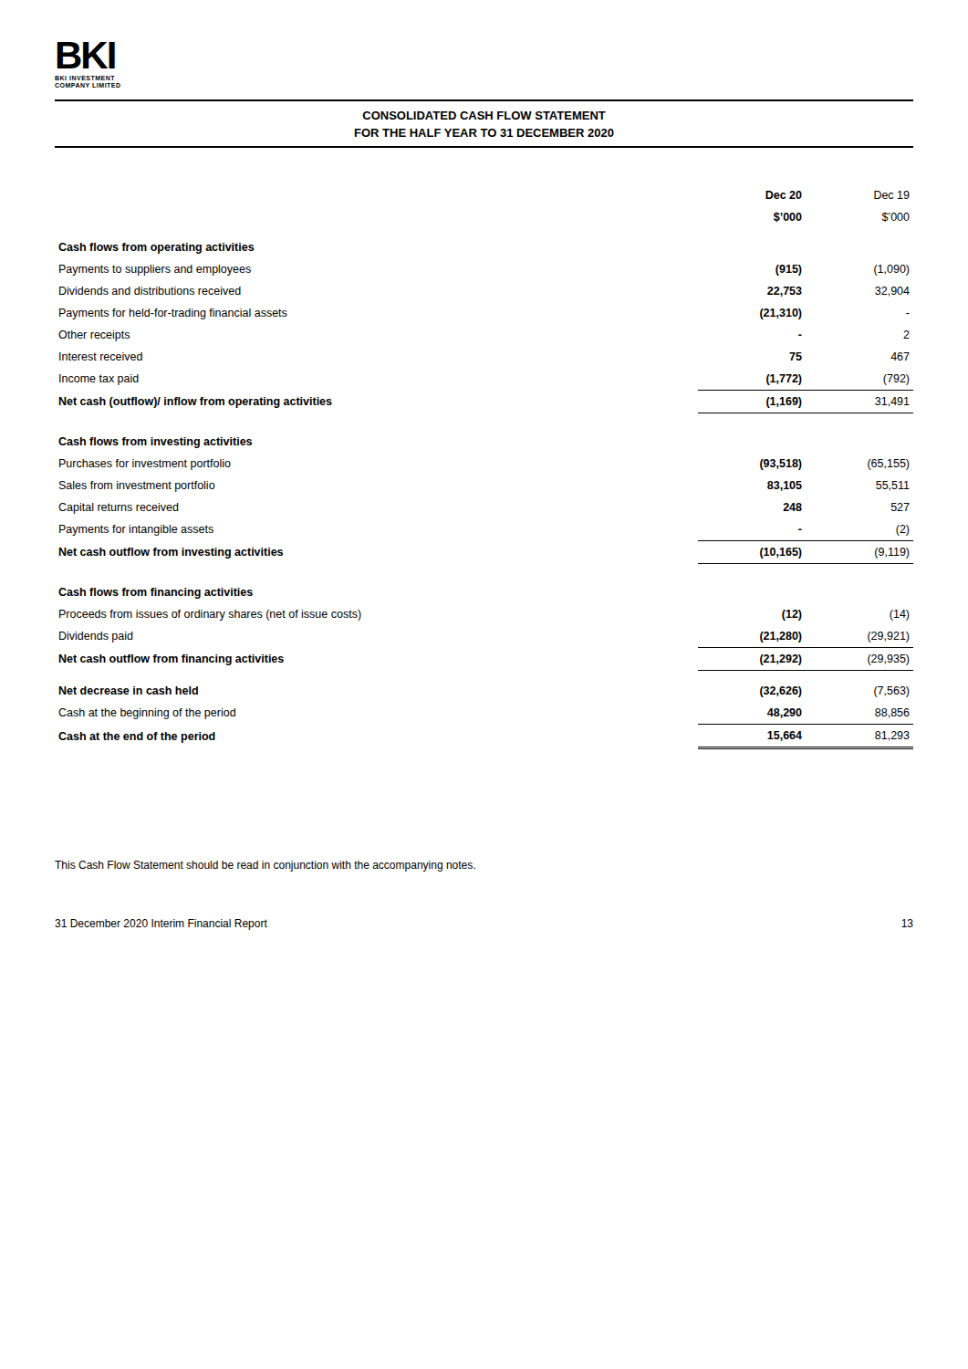BKI
BKI INVESTMENT
COMPANY LIMITED
CONSOLIDATED CASH FLOW STATEMENT
FOR THE HALF YEAR TO 31 DECEMBER 2020
| | Dec 20 | Dec 19 |
| --- | --- | --- |
| | $’000 | $’000 |
| Cash flows from operating activities | | |
| Payments to suppliers and employees | (915) | (1,090) |
| Dividends and distributions received | 22,753 | 32,904 |
| Payments for held-for-trading financial assets | (21,310) | - |
| Other receipts | - | 2 |
| Interest received | 75 | 467 |
| Income tax paid | (1,772) | (792) |
| Net cash (outflow)/ inflow from operating activities | (1,169) | 31,491 |
| Cash flows from investing activities | | |
| Purchases for investment portfolio | (93,518) | (65,155) |
| Sales from investment portfolio | 83,105 | 55,511 |
| Capital returns received | 248 | 527 |
| Payments for intangible assets | - | (2) |
| Net cash outflow from investing activities | (10,165) | (9,119) |
| Cash flows from financing activities | | |
| Proceeds from issues of ordinary shares (net of issue costs) | (12) | (14) |
| Dividends paid | (21,280) | (29,921) |
| Net cash outflow from financing activities | (21,292) | (29,935) |
| Net decrease in cash held | (32,626) | (7,563) |
| Cash at the beginning of the period | 48,290 | 88,856 |
| Cash at the end of the period | 15,664 | 81,293 |
This Cash Flow Statement should be read in conjunction with the accompanying notes.
31 December 2020 Interim Financial Report 13